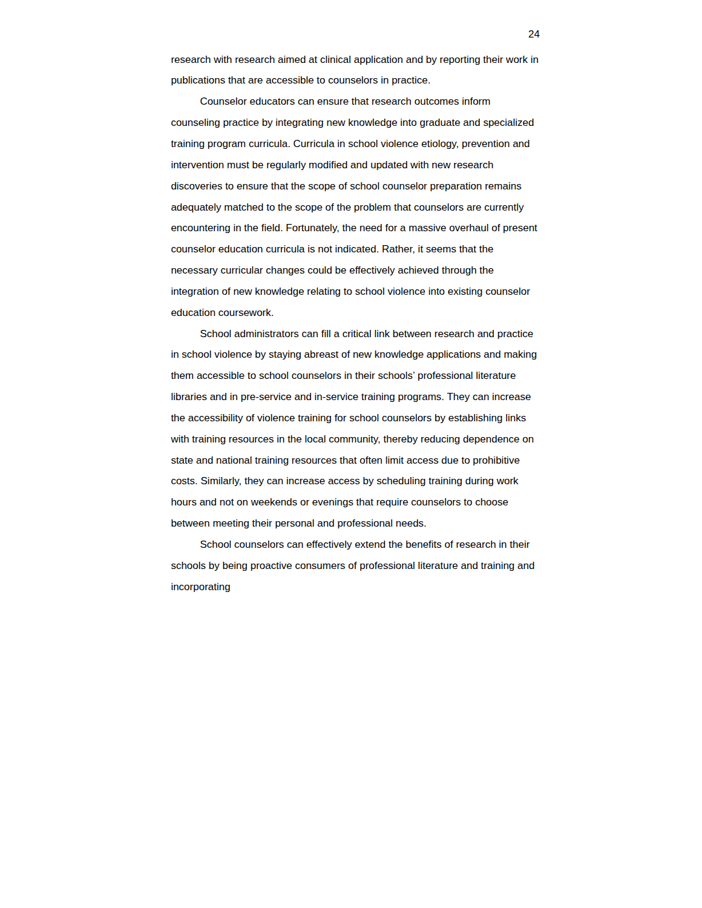24
research with research aimed at clinical application and by reporting their work in publications that are accessible to counselors in practice.
Counselor educators can ensure that research outcomes inform counseling practice by integrating new knowledge into graduate and specialized training program curricula. Curricula in school violence etiology, prevention and intervention must be regularly modified and updated with new research discoveries to ensure that the scope of school counselor preparation remains adequately matched to the scope of the problem that counselors are currently encountering in the field. Fortunately, the need for a massive overhaul of present counselor education curricula is not indicated. Rather, it seems that the necessary curricular changes could be effectively achieved through the integration of new knowledge relating to school violence into existing counselor education coursework.
School administrators can fill a critical link between research and practice in school violence by staying abreast of new knowledge applications and making them accessible to school counselors in their schools’ professional literature libraries and in pre-service and in-service training programs. They can increase the accessibility of violence training for school counselors by establishing links with training resources in the local community, thereby reducing dependence on state and national training resources that often limit access due to prohibitive costs. Similarly, they can increase access by scheduling training during work hours and not on weekends or evenings that require counselors to choose between meeting their personal and professional needs.
School counselors can effectively extend the benefits of research in their schools by being proactive consumers of professional literature and training and incorporating